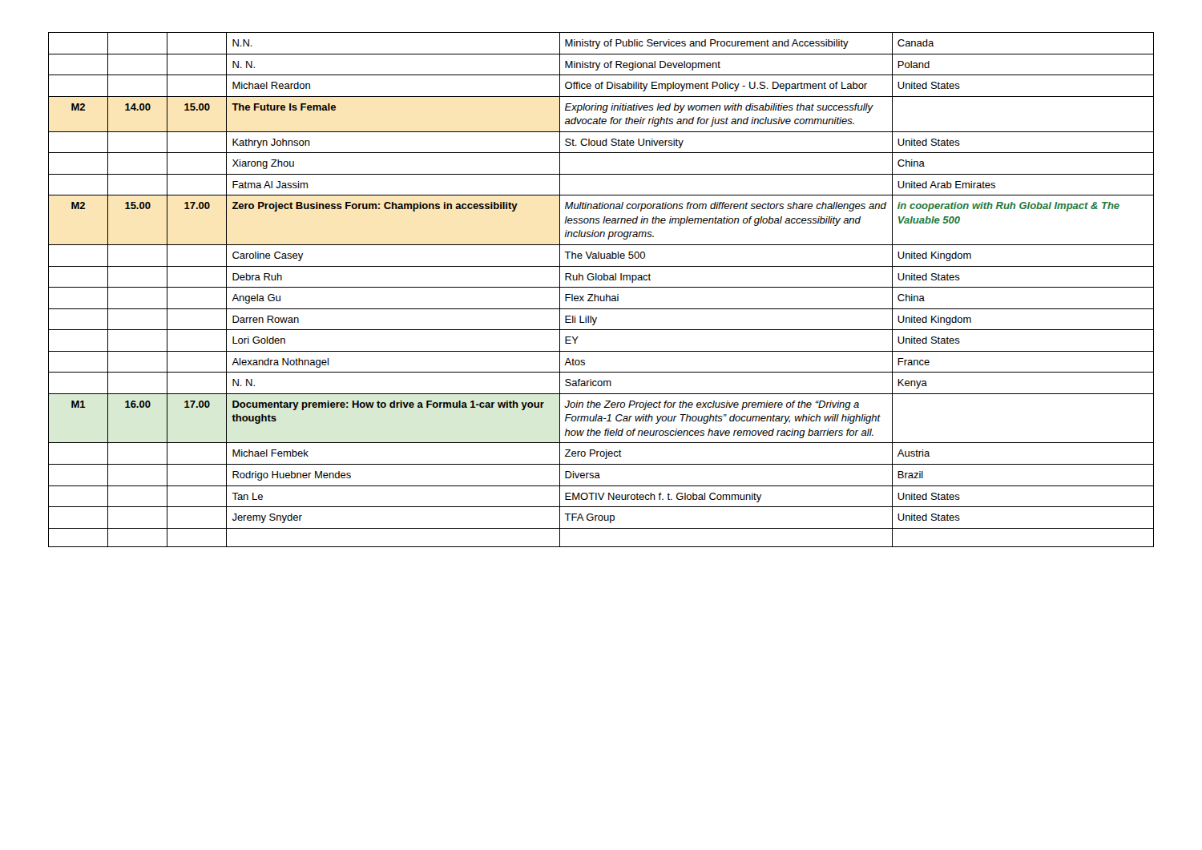| | | | N.N. | Ministry of Public Services and Procurement and Accessibility | Canada |
| | | | N. N. | Ministry of Regional Development | Poland |
| | | | Michael Reardon | Office of Disability Employment Policy - U.S. Department of Labor | United States |
| M2 | 14.00 | 15.00 | The Future Is Female | Exploring initiatives led by women with disabilities that successfully advocate for their rights and for just and inclusive communities. | |
| | | | Kathryn Johnson | St. Cloud State University | United States |
| | | | Xiarong Zhou | | China |
| | | | Fatma Al Jassim | | United Arab Emirates |
| M2 | 15.00 | 17.00 | Zero Project Business Forum: Champions in accessibility | Multinational corporations from different sectors share challenges and lessons learned in the implementation of global accessibility and inclusion programs. | in cooperation with Ruh Global Impact & The Valuable 500 |
| | | | Caroline Casey | The Valuable 500 | United Kingdom |
| | | | Debra Ruh | Ruh Global Impact | United States |
| | | | Angela Gu | Flex Zhuhai | China |
| | | | Darren Rowan | Eli Lilly | United Kingdom |
| | | | Lori Golden | EY | United States |
| | | | Alexandra Nothnagel | Atos | France |
| | | | N. N. | Safaricom | Kenya |
| M1 | 16.00 | 17.00 | Documentary premiere: How to drive a Formula 1-car with your thoughts | Join the Zero Project for the exclusive premiere of the “Driving a Formula-1 Car with your Thoughts” documentary, which will highlight how the field of neurosciences have removed racing barriers for all. | |
| | | | Michael Fembek | Zero Project | Austria |
| | | | Rodrigo Huebner Mendes | Diversa | Brazil |
| | | | Tan Le | EMOTIV Neurotech f. t. Global Community | United States |
| | | | Jeremy Snyder | TFA Group | United States |